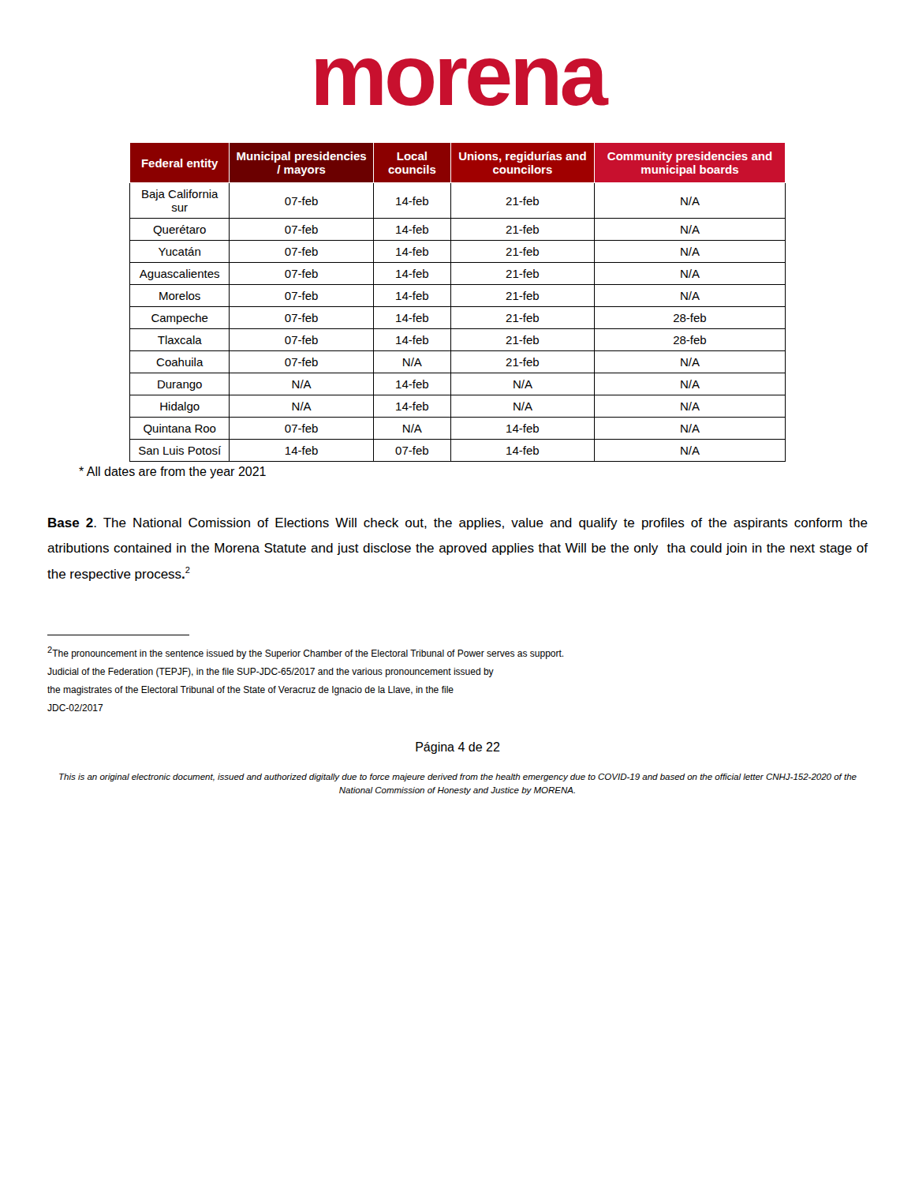morena
| Federal entity | Municipal presidencies / mayors | Local councils | Unions, regidurías and councilors | Community presidencies and municipal boards |
| --- | --- | --- | --- | --- |
| Baja California sur | 07-feb | 14-feb | 21-feb | N/A |
| Querétaro | 07-feb | 14-feb | 21-feb | N/A |
| Yucatán | 07-feb | 14-feb | 21-feb | N/A |
| Aguascalientes | 07-feb | 14-feb | 21-feb | N/A |
| Morelos | 07-feb | 14-feb | 21-feb | N/A |
| Campeche | 07-feb | 14-feb | 21-feb | 28-feb |
| Tlaxcala | 07-feb | 14-feb | 21-feb | 28-feb |
| Coahuila | 07-feb | N/A | 21-feb | N/A |
| Durango | N/A | 14-feb | N/A | N/A |
| Hidalgo | N/A | 14-feb | N/A | N/A |
| Quintana Roo | 07-feb | N/A | 14-feb | N/A |
| San Luis Potosí | 14-feb | 07-feb | 14-feb | N/A |
* All dates are from the year 2021
Base 2. The National Comission of Elections Will check out, the applies, value and qualify te profiles of the aspirants conform the atributions contained in the Morena Statute and just disclose the aproved applies that Will be the only tha could join in the next stage of the respective process.2
2The pronouncement in the sentence issued by the Superior Chamber of the Electoral Tribunal of Power serves as support.
Judicial of the Federation (TEPJF), in the file SUP-JDC-65/2017 and the various pronouncement issued by
the magistrates of the Electoral Tribunal of the State of Veracruz de Ignacio de la Llave, in the file
JDC-02/2017
Página 4 de 22
This is an original electronic document, issued and authorized digitally due to force majeure derived from the health emergency due to COVID-19 and based on the official letter CNHJ-152-2020 of the National Commission of Honesty and Justice by MORENA.